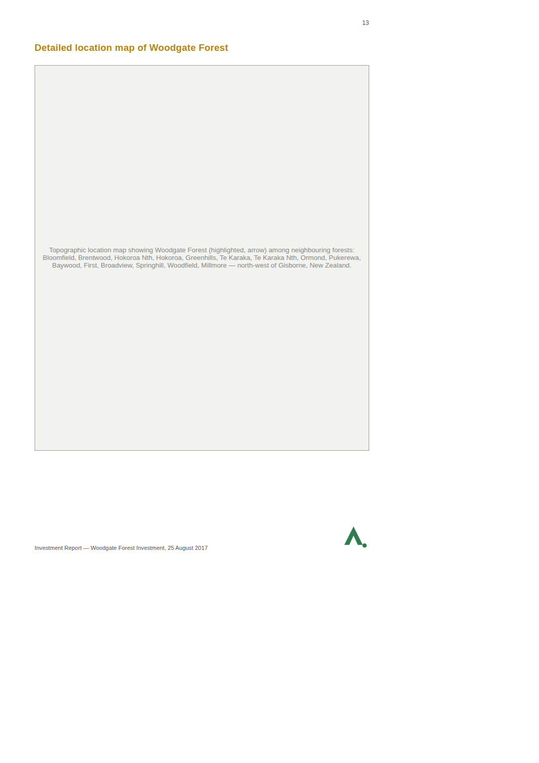13
Detailed location map of Woodgate Forest
Topographic location map showing Woodgate Forest (highlighted, arrow) among neighbouring forests: Bloomfield, Brentwood, Hokoroa Nth, Hokoroa, Greenhills, Te Karaka, Te Karaka Nth, Ormond, Pukerewa, Baywood, First, Broadview, Springhill, Woodfield, Millmore — north-west of Gisborne, New Zealand.
Investment Report — Woodgate Forest Investment, 25 August 2017